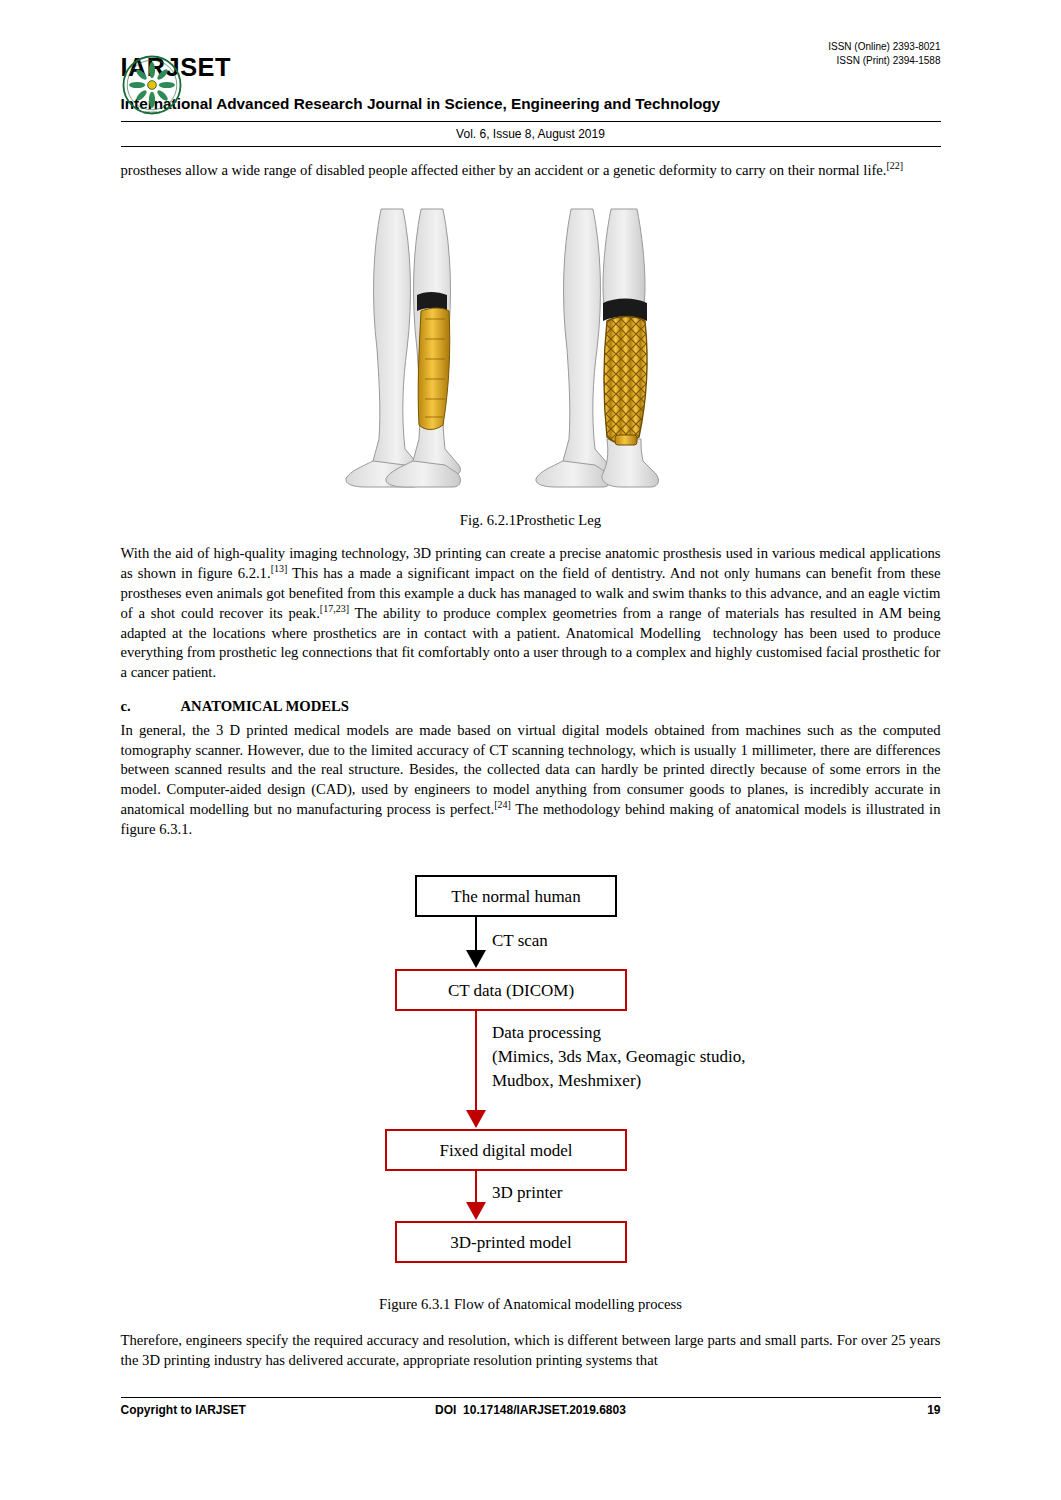ISSN (Online) 2393-8021
ISSN (Print) 2394-1588
IARJSET
IARJSET
International Advanced Research Journal in Science, Engineering and Technology
Vol. 6, Issue 8, August 2019
prostheses allow a wide range of disabled people affected either by an accident or a genetic deformity to carry on their normal life.[22]
Fig. 6.2.1Prosthetic Leg
With the aid of high-quality imaging technology, 3D printing can create a precise anatomic prosthesis used in various medical applications as shown in figure 6.2.1.[13] This has a made a significant impact on the field of dentistry. And not only humans can benefit from these prostheses even animals got benefited from this example a duck has managed to walk and swim thanks to this advance, and an eagle victim of a shot could recover its peak.[17,23] The ability to produce complex geometries from a range of materials has resulted in AM being adapted at the locations where prosthetics are in contact with a patient. Anatomical Modelling technology has been used to produce everything from prosthetic leg connections that fit comfortably onto a user through to a complex and highly customised facial prosthetic for a cancer patient.
c. ANATOMICAL MODELS
In general, the 3 D printed medical models are made based on virtual digital models obtained from machines such as the computed tomography scanner. However, due to the limited accuracy of CT scanning technology, which is usually 1 millimeter, there are differences between scanned results and the real structure. Besides, the collected data can hardly be printed directly because of some errors in the model. Computer-aided design (CAD), used by engineers to model anything from consumer goods to planes, is incredibly accurate in anatomical modelling but no manufacturing process is perfect.[24] The methodology behind making of anatomical models is illustrated in figure 6.3.1.
The normal human CT scan CT data (DICOM) Data processing (Mimics, 3ds Max, Geomagic studio, Mudbox, Meshmixer) Fixed digital model 3D printer 3D-printed model
Figure 6.3.1 Flow of Anatomical modelling process
Therefore, engineers specify the required accuracy and resolution, which is different between large parts and small parts. For over 25 years the 3D printing industry has delivered accurate, appropriate resolution printing systems that
Copyright to IARJSET
DOI 10.17148/IARJSET.2019.6803
19